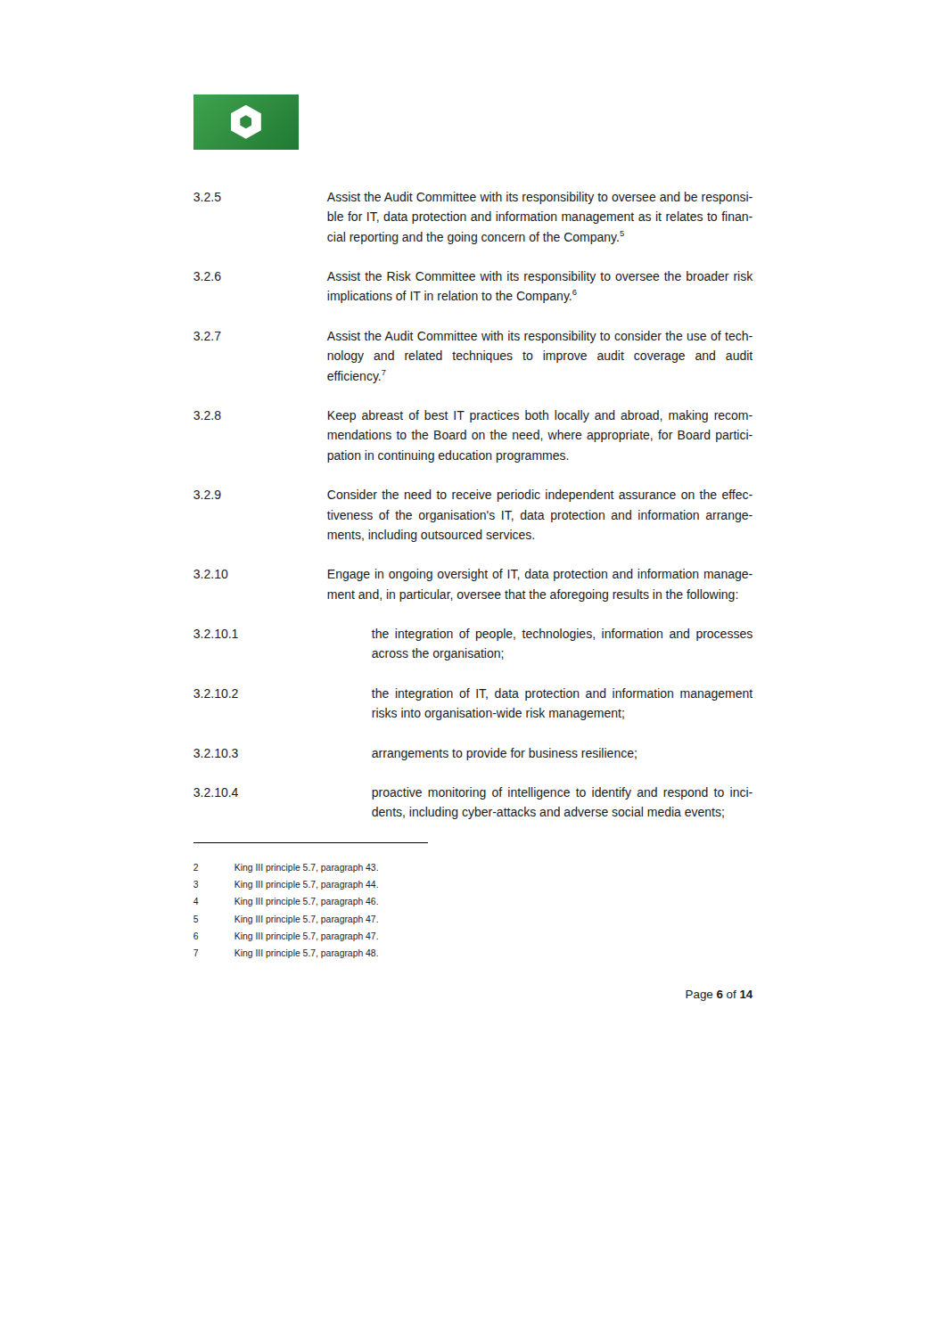3.2.5
Assist the Audit Committee with its responsibility to oversee and be responsible for IT, data protection and information management as it relates to financial reporting and the going concern of the Company.5
3.2.6
Assist the Risk Committee with its responsibility to oversee the broader risk implications of IT in relation to the Company.6
3.2.7
Assist the Audit Committee with its responsibility to consider the use of technology and related techniques to improve audit coverage and audit efficiency.7
3.2.8
Keep abreast of best IT practices both locally and abroad, making recommendations to the Board on the need, where appropriate, for Board participation in continuing education programmes.
3.2.9
Consider the need to receive periodic independent assurance on the effectiveness of the organisation's IT, data protection and information arrangements, including outsourced services.
3.2.10
Engage in ongoing oversight of IT, data protection and information management and, in particular, oversee that the aforegoing results in the following:
3.2.10.1
the integration of people, technologies, information and processes across the organisation;
3.2.10.2
the integration of IT, data protection and information management risks into organisation-wide risk management;
3.2.10.3
arrangements to provide for business resilience;
3.2.10.4
proactive monitoring of intelligence to identify and respond to incidents, including cyber-attacks and adverse social media events;
2 King III principle 5.7, paragraph 43.
3 King III principle 5.7, paragraph 44.
4 King III principle 5.7, paragraph 46.
5 King III principle 5.7, paragraph 47.
6 King III principle 5.7, paragraph 47.
7 King III principle 5.7, paragraph 48.
Page 6 of 14